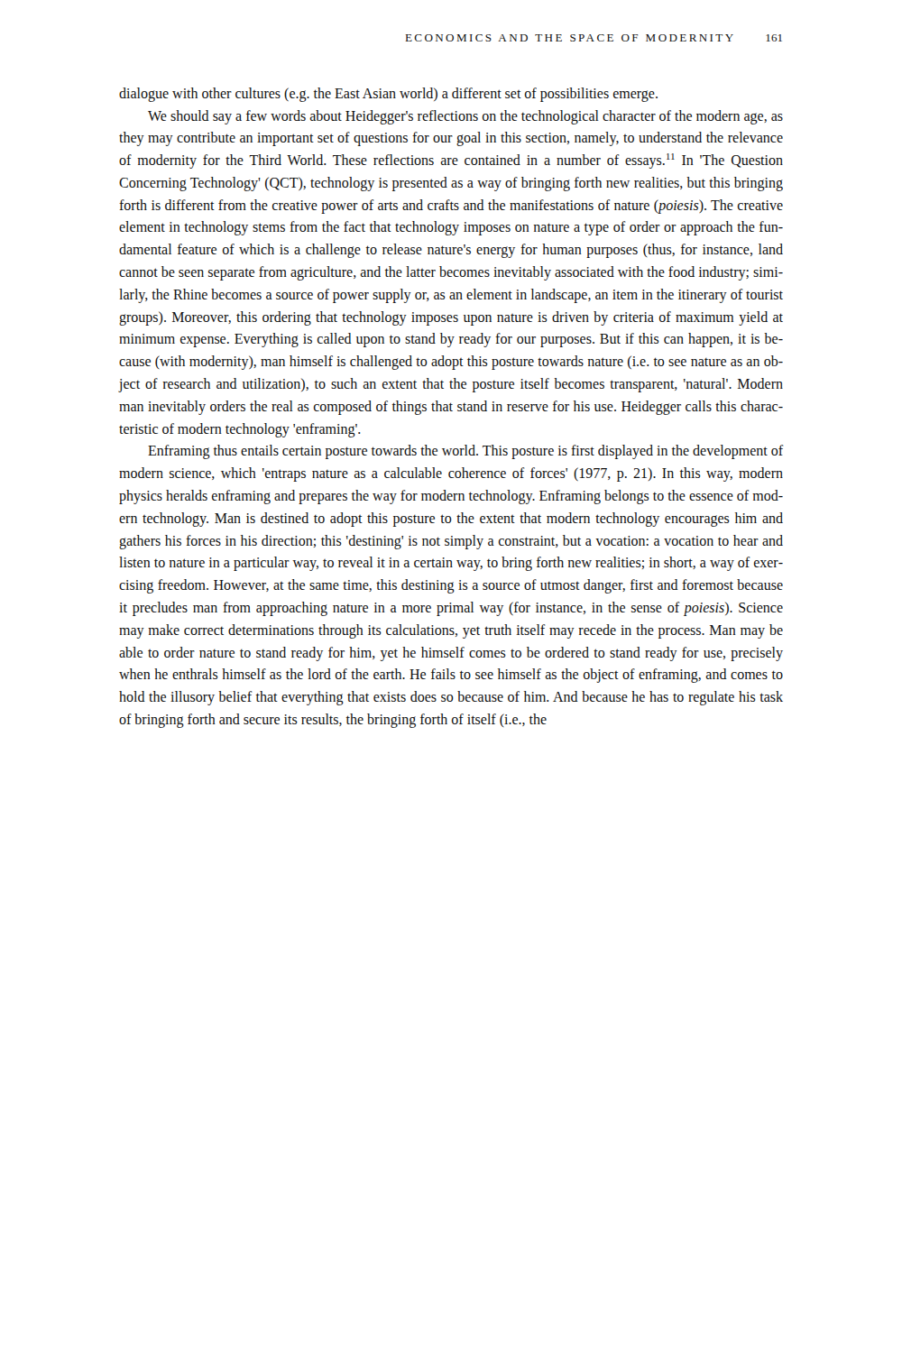Economics and the Space of Modernity 161
dialogue with other cultures (e.g. the East Asian world) a different set of possibilities emerge.
We should say a few words about Heidegger's reflections on the technological character of the modern age, as they may contribute an important set of questions for our goal in this section, namely, to understand the relevance of modernity for the Third World. These reflections are contained in a number of essays.11 In 'The Question Concerning Technology' (QCT), technology is presented as a way of bringing forth new realities, but this bringing forth is different from the creative power of arts and crafts and the manifestations of nature (poiesis). The creative element in technology stems from the fact that technology imposes on nature a type of order or approach the fundamental feature of which is a challenge to release nature's energy for human purposes (thus, for instance, land cannot be seen separate from agriculture, and the latter becomes inevitably associated with the food industry; similarly, the Rhine becomes a source of power supply or, as an element in landscape, an item in the itinerary of tourist groups). Moreover, this ordering that technology imposes upon nature is driven by criteria of maximum yield at minimum expense. Everything is called upon to stand by ready for our purposes. But if this can happen, it is because (with modernity), man himself is challenged to adopt this posture towards nature (i.e. to see nature as an object of research and utilization), to such an extent that the posture itself becomes transparent, 'natural'. Modern man inevitably orders the real as composed of things that stand in reserve for his use. Heidegger calls this characteristic of modern technology 'enframing'.
Enframing thus entails certain posture towards the world. This posture is first displayed in the development of modern science, which 'entraps nature as a calculable coherence of forces' (1977, p. 21). In this way, modern physics heralds enframing and prepares the way for modern technology. Enframing belongs to the essence of modern technology. Man is destined to adopt this posture to the extent that modern technology encourages him and gathers his forces in his direction; this 'destining' is not simply a constraint, but a vocation: a vocation to hear and listen to nature in a particular way, to reveal it in a certain way, to bring forth new realities; in short, a way of exercising freedom. However, at the same time, this destining is a source of utmost danger, first and foremost because it precludes man from approaching nature in a more primal way (for instance, in the sense of poiesis). Science may make correct determinations through its calculations, yet truth itself may recede in the process. Man may be able to order nature to stand ready for him, yet he himself comes to be ordered to stand ready for use, precisely when he enthrals himself as the lord of the earth. He fails to see himself as the object of enframing, and comes to hold the illusory belief that everything that exists does so because of him. And because he has to regulate his task of bringing forth and secure its results, the bringing forth of itself (i.e., the